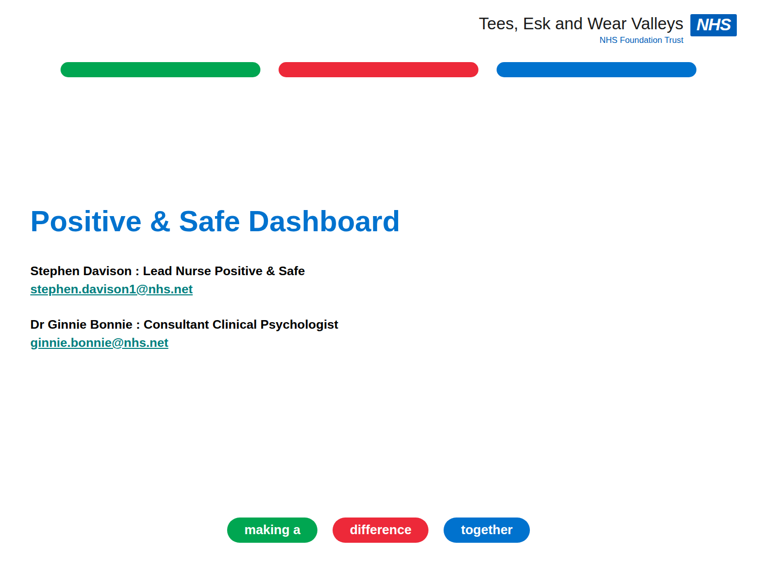Tees, Esk and Wear Valleys
NHS Foundation Trust
NHS
Positive & Safe Dashboard
Stephen Davison : Lead Nurse Positive & Safe
stephen.davison1@nhs.net
Dr Ginnie Bonnie : Consultant Clinical Psychologist
ginnie.bonnie@nhs.net
making a difference together